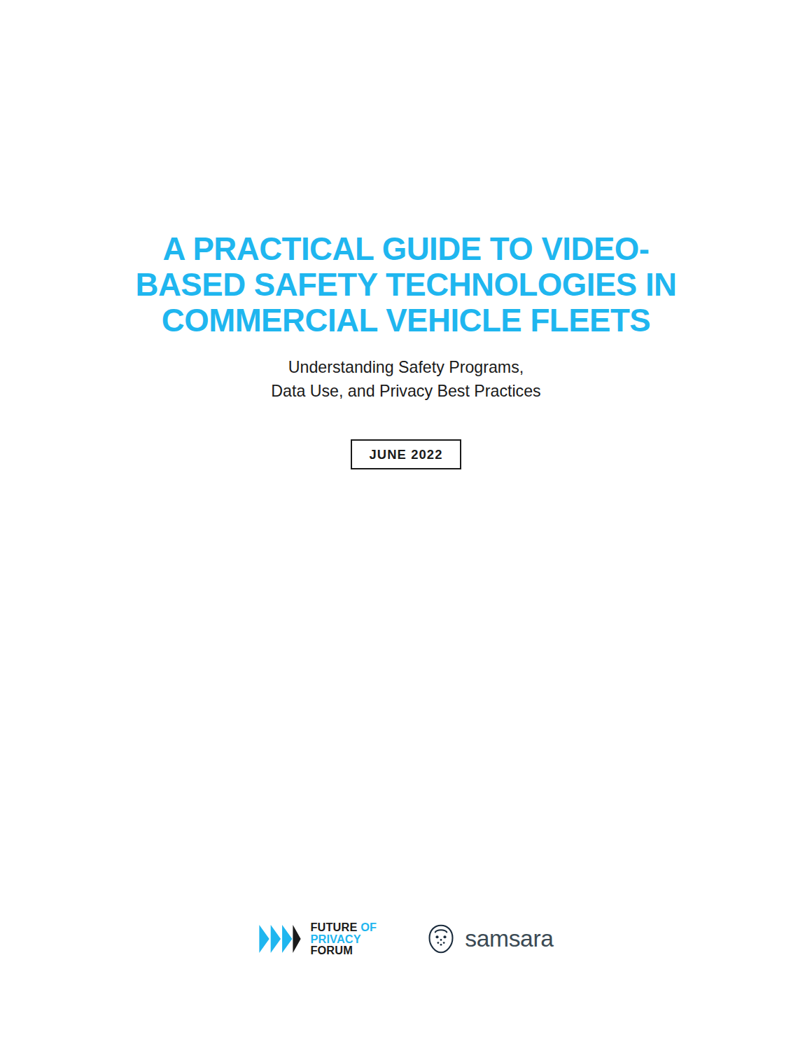A Practical Guide to Video-Based Safety Technologies in Commercial Vehicle Fleets
Understanding Safety Programs,
Data Use, and Privacy Best Practices
JUNE 2022
FUTURE OF
PRIVACY
FORUM
samsara